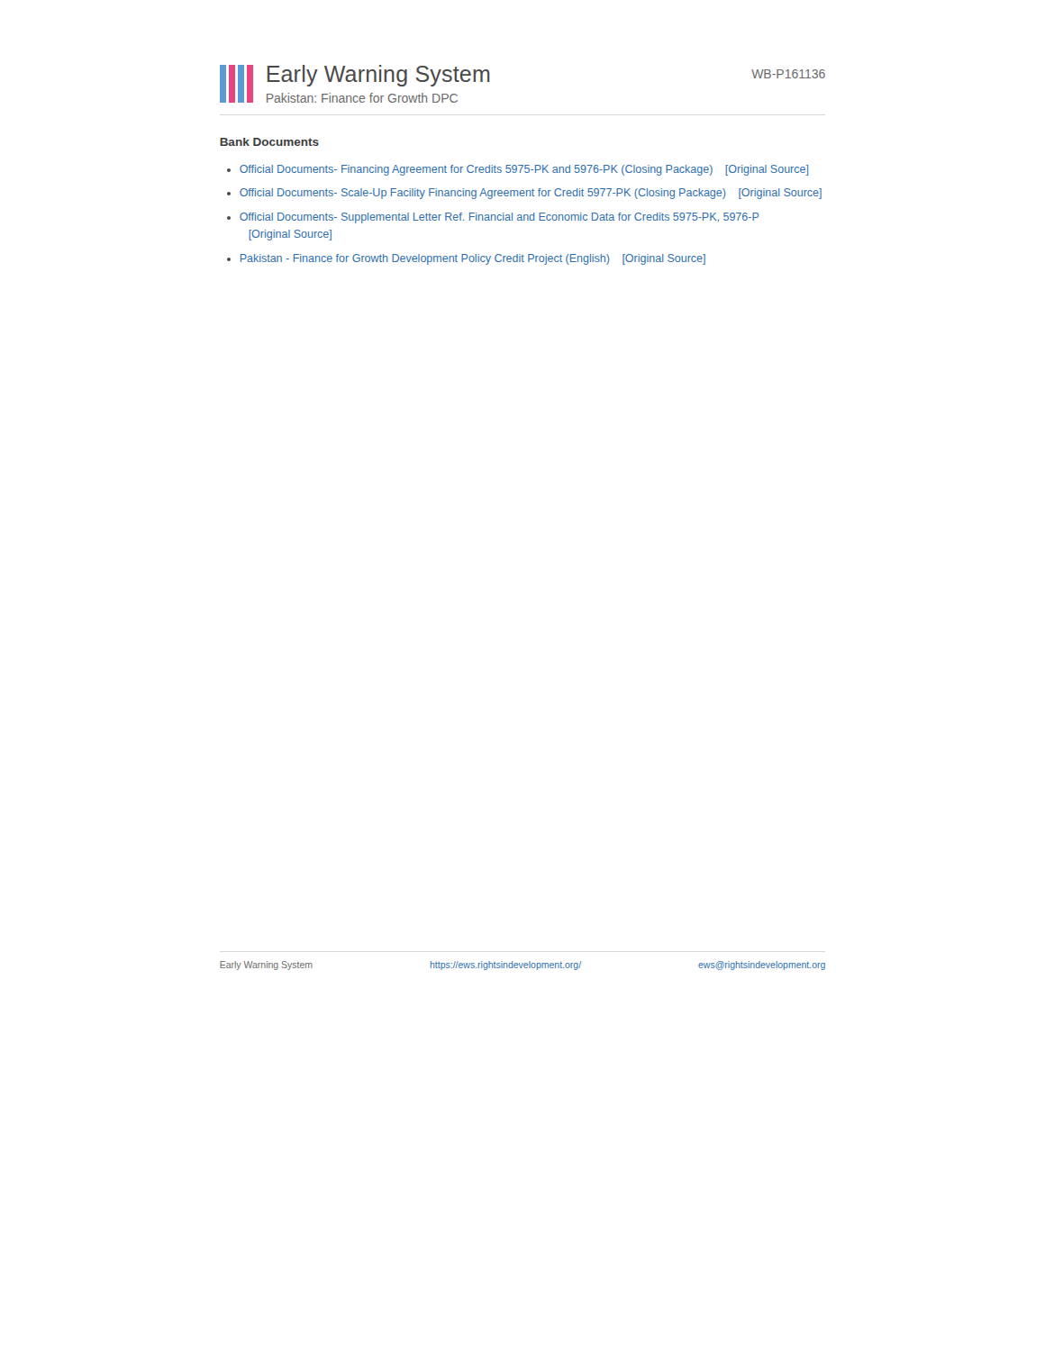Early Warning System
Pakistan: Finance for Growth DPC
WB-P161136
Bank Documents
Official Documents- Financing Agreement for Credits 5975-PK and 5976-PK (Closing Package) [Original Source]
Official Documents- Scale-Up Facility Financing Agreement for Credit 5977-PK (Closing Package) [Original Source]
Official Documents- Supplemental Letter Ref. Financial and Economic Data for Credits 5975-PK, 5976-P [Original Source]
Pakistan - Finance for Growth Development Policy Credit Project (English) [Original Source]
Early Warning System
https://ews.rightsindevelopment.org/
ews@rightsindevelopment.org